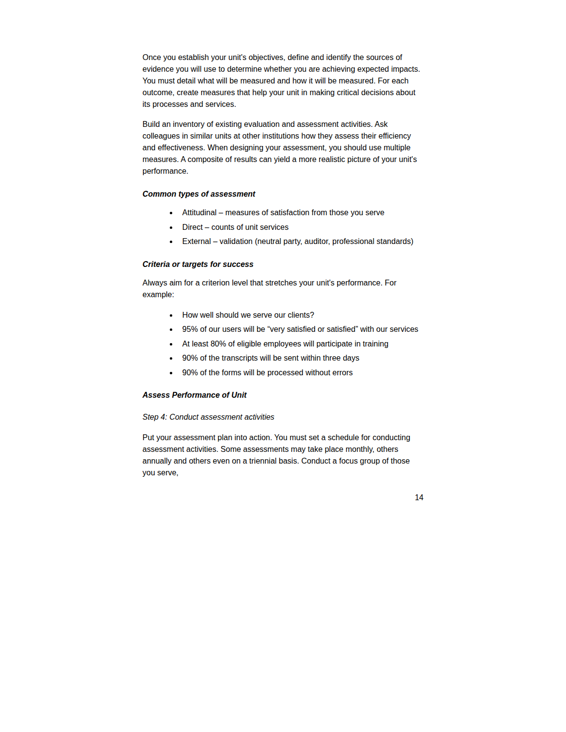Once you establish your unit's objectives, define and identify the sources of evidence you will use to determine whether you are achieving expected impacts. You must detail what will be measured and how it will be measured. For each outcome, create measures that help your unit in making critical decisions about its processes and services.
Build an inventory of existing evaluation and assessment activities. Ask colleagues in similar units at other institutions how they assess their efficiency and effectiveness. When designing your assessment, you should use multiple measures. A composite of results can yield a more realistic picture of your unit's performance.
Common types of assessment
Attitudinal – measures of satisfaction from those you serve
Direct – counts of unit services
External – validation (neutral party, auditor, professional standards)
Criteria or targets for success
Always aim for a criterion level that stretches your unit's performance. For example:
How well should we serve our clients?
95% of our users will be “very satisfied or satisfied” with our services
At least 80% of eligible employees will participate in training
90% of the transcripts will be sent within three days
90% of the forms will be processed without errors
Assess Performance of Unit
Step 4: Conduct assessment activities
Put your assessment plan into action. You must set a schedule for conducting assessment activities. Some assessments may take place monthly, others annually and others even on a triennial basis. Conduct a focus group of those you serve,
14